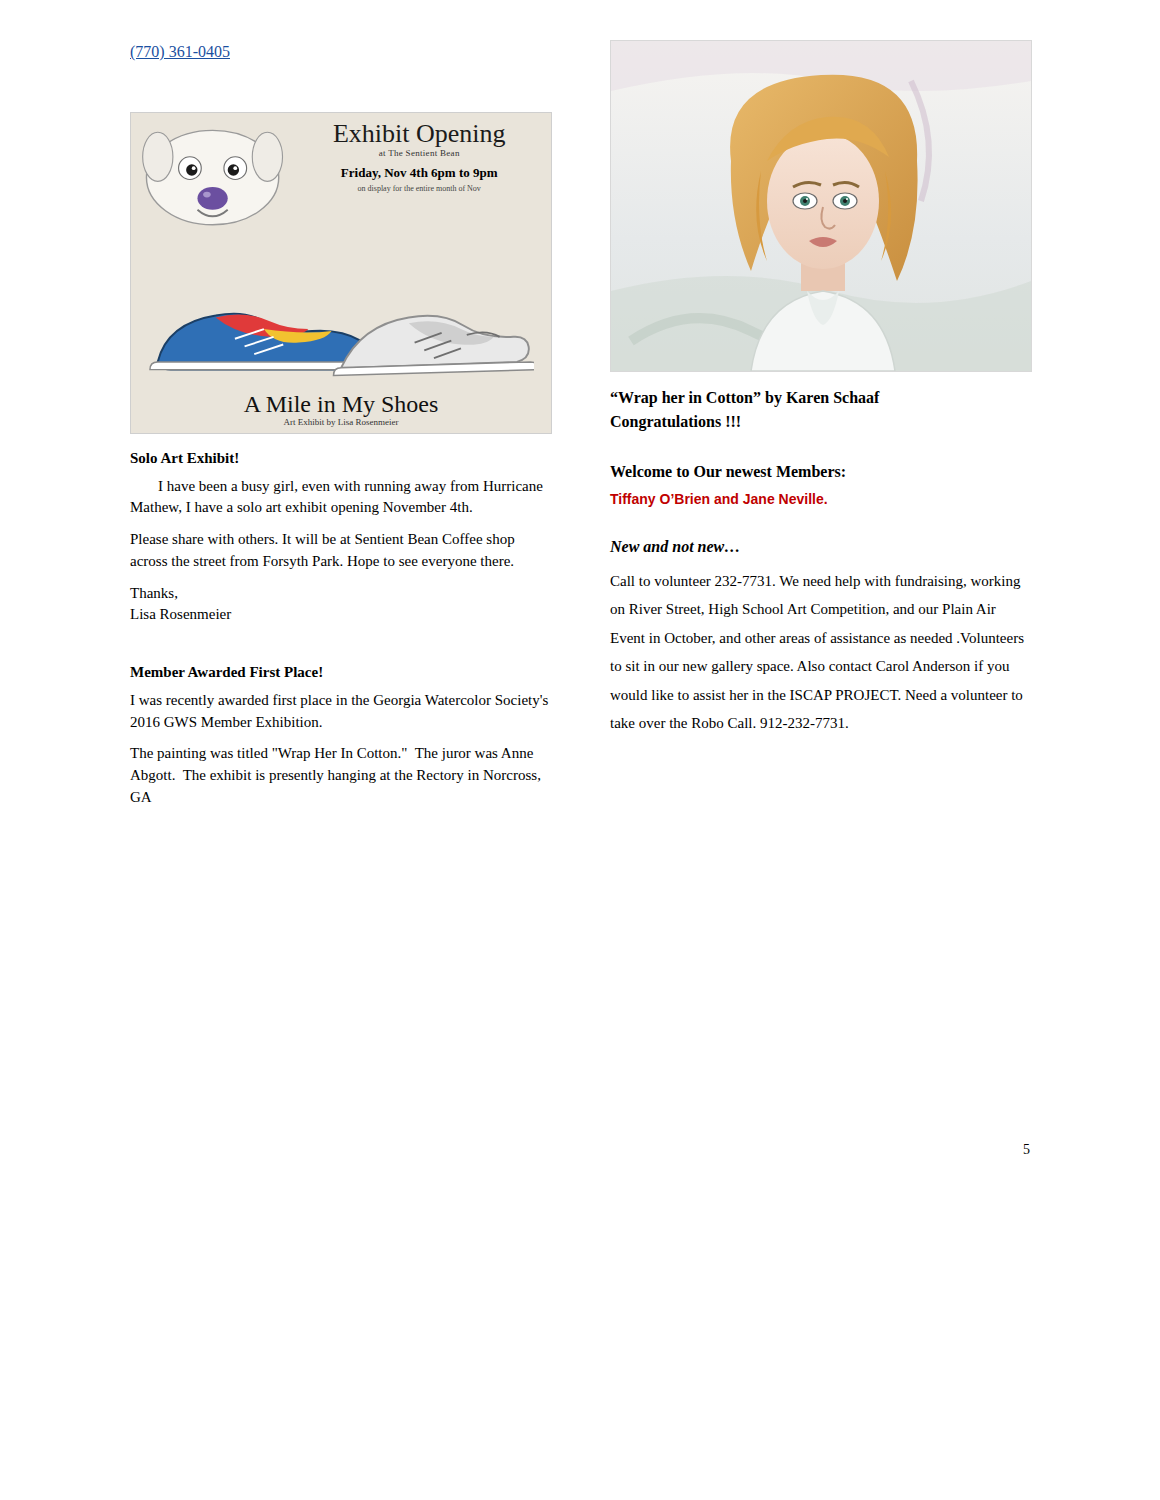(770) 361-0405
Exhibit Opening
at The Sentient Bean
Friday, Nov 4th 6pm to 9pm
on display for the entire month of Nov
A Mile in My Shoes
Art Exhibit by Lisa Rosenmeier
Solo Art Exhibit!
I have been a busy girl, even with running away from Hurricane Mathew, I have a solo art exhibit opening November 4th.
Please share with others. It will be at Sentient Bean Coffee shop across the street from Forsyth Park. Hope to see everyone there.
Thanks,
Lisa Rosenmeier
Member Awarded First Place!
I was recently awarded first place in the Georgia Watercolor Society's 2016 GWS Member Exhibition.
The painting was titled "Wrap Her In Cotton." The juror was Anne Abgott. The exhibit is presently hanging at the Rectory in Norcross, GA
“Wrap her in Cotton” by Karen Schaaf
Congratulations !!!
Welcome to Our newest Members:
Tiffany O’Brien and Jane Neville.
New and not new…
Call to volunteer 232-7731. We need help with fundraising, working on River Street, High School Art Competition, and our Plain Air Event in October, and other areas of assistance as needed .Volunteers to sit in our new gallery space. Also contact Carol Anderson if you would like to assist her in the ISCAP PROJECT. Need a volunteer to take over the Robo Call. 912-232-7731.
5